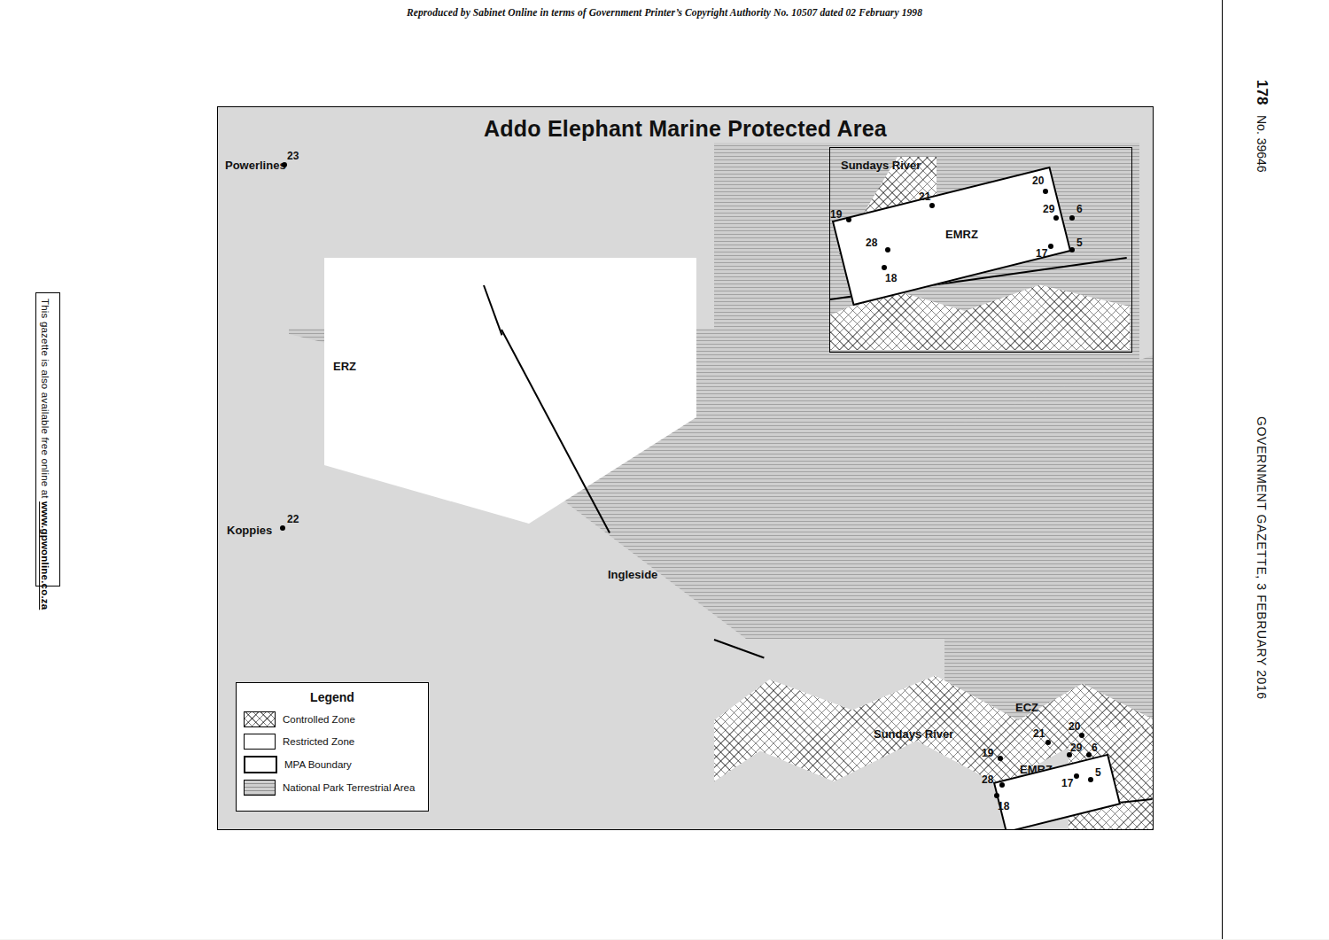Reproduced by Sabinet Online in terms of Government Printer’s Copyright Authority No. 10507 dated 02 February 1998
This gazette is also available free online at www.gpwonline.co.za
178 No. 39646 GOVERNMENT GAZETTE, 3 FEBRUARY 2016
Sundays River EMRZ 19 21 20 29 6 5 17 28 18
Addo Elephant Marine Protected Area
Powerlines 23 ERZ Koppies 22 Ingleside ECZ Sundays River EMRZ
21 20 29 6 5 17 19 28 18
Legend
Controlled Zone
Restricted Zone
MPA Boundary
National Park Terrestrial Area